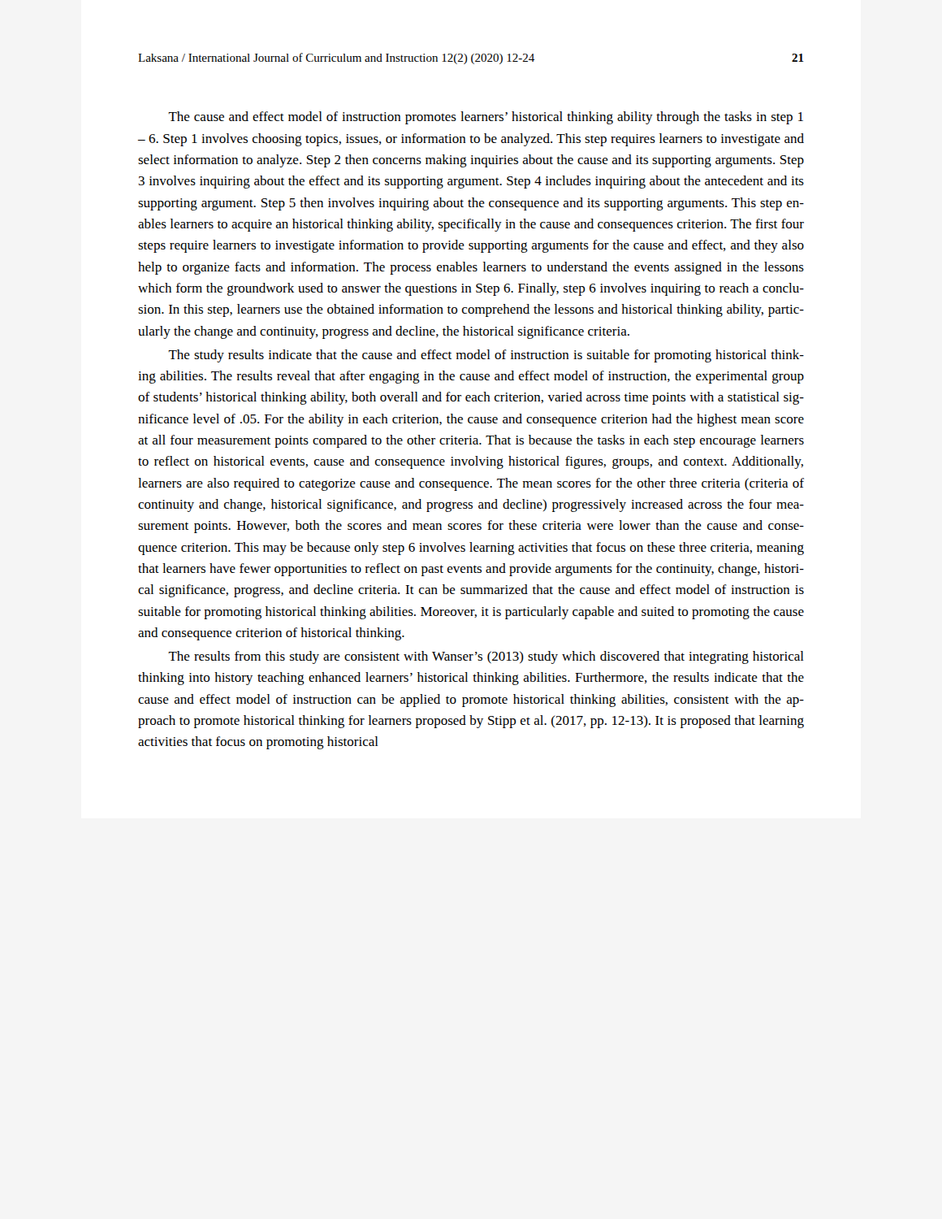Laksana / International Journal of Curriculum and Instruction 12(2) (2020) 12-24 21
The cause and effect model of instruction promotes learners’ historical thinking ability through the tasks in step 1 – 6. Step 1 involves choosing topics, issues, or information to be analyzed. This step requires learners to investigate and select information to analyze. Step 2 then concerns making inquiries about the cause and its supporting arguments. Step 3 involves inquiring about the effect and its supporting argument. Step 4 includes inquiring about the antecedent and its supporting argument. Step 5 then involves inquiring about the consequence and its supporting arguments. This step enables learners to acquire an historical thinking ability, specifically in the cause and consequences criterion. The first four steps require learners to investigate information to provide supporting arguments for the cause and effect, and they also help to organize facts and information. The process enables learners to understand the events assigned in the lessons which form the groundwork used to answer the questions in Step 6. Finally, step 6 involves inquiring to reach a conclusion. In this step, learners use the obtained information to comprehend the lessons and historical thinking ability, particularly the change and continuity, progress and decline, the historical significance criteria.
The study results indicate that the cause and effect model of instruction is suitable for promoting historical thinking abilities. The results reveal that after engaging in the cause and effect model of instruction, the experimental group of students’ historical thinking ability, both overall and for each criterion, varied across time points with a statistical significance level of .05. For the ability in each criterion, the cause and consequence criterion had the highest mean score at all four measurement points compared to the other criteria. That is because the tasks in each step encourage learners to reflect on historical events, cause and consequence involving historical figures, groups, and context. Additionally, learners are also required to categorize cause and consequence. The mean scores for the other three criteria (criteria of continuity and change, historical significance, and progress and decline) progressively increased across the four measurement points. However, both the scores and mean scores for these criteria were lower than the cause and consequence criterion. This may be because only step 6 involves learning activities that focus on these three criteria, meaning that learners have fewer opportunities to reflect on past events and provide arguments for the continuity, change, historical significance, progress, and decline criteria. It can be summarized that the cause and effect model of instruction is suitable for promoting historical thinking abilities. Moreover, it is particularly capable and suited to promoting the cause and consequence criterion of historical thinking.
The results from this study are consistent with Wanser’s (2013) study which discovered that integrating historical thinking into history teaching enhanced learners’ historical thinking abilities. Furthermore, the results indicate that the cause and effect model of instruction can be applied to promote historical thinking abilities, consistent with the approach to promote historical thinking for learners proposed by Stipp et al. (2017, pp. 12-13). It is proposed that learning activities that focus on promoting historical